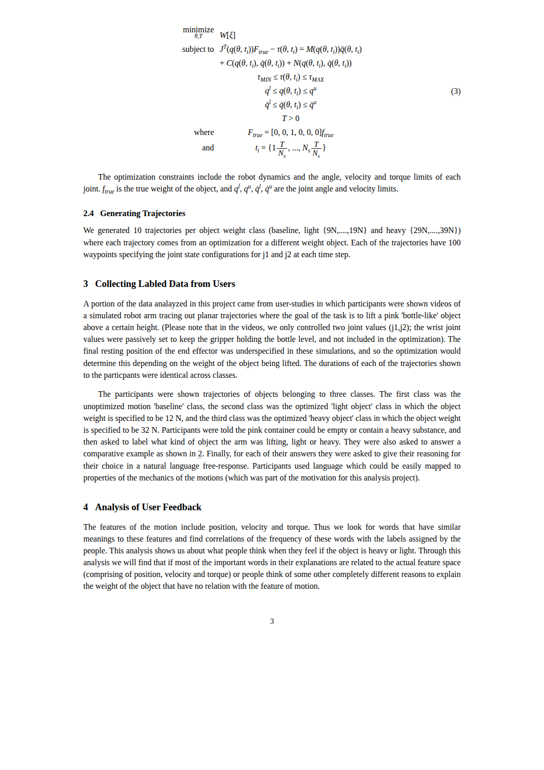(3)
| minimize θ , T | W [ ξ ] |
| subject to | J T ( q ( θ , t i )) F true − τ ( θ , t i ) = M ( q ( θ , t i )) q̈ ( θ , t i ) |
| | + C ( q ( θ , t i ), q̇ ( θ , t i )) + N ( q ( θ , t i ), q̇ ( θ , t i )) |
| | τ MIN ≤ τ ( θ , t i ) ≤ τ MAX |
| | q l ≤ q ( θ , t i ) ≤ q u |
| | q̇ l ≤ q̇ ( θ , t i ) ≤ q̇ u |
| | T > 0 |
| where | F true = [0, 0, 1, 0, 0, 0] f true |
| and | t i = {1 T N s , ..., N s T N s } |
The optimization constraints include the robot dynamics and the angle, velocity and torque limits of each joint. ftrue is the true weight of the object, and ql, qu, q̇l, q̇u are the joint angle and velocity limits.
2.4 Generating Trajectories
We generated 10 trajectories per object weight class (baseline, light {9N,....,19N} and heavy {29N,....,39N}) where each trajectory comes from an optimization for a different weight object. Each of the trajectories have 100 waypoints specifying the joint state configurations for j1 and j2 at each time step.
3 Collecting Labled Data from Users
A portion of the data analayzed in this project came from user-studies in which participants were shown videos of a simulated robot arm tracing out planar trajectories where the goal of the task is to lift a pink 'bottle-like' object above a certain height. (Please note that in the videos, we only controlled two joint values (j1,j2); the wrist joint values were passively set to keep the gripper holding the bottle level, and not included in the optimization). The final resting position of the end effector was underspecified in these simulations, and so the optimization would determine this depending on the weight of the object being lifted. The durations of each of the trajectories shown to the particpants were identical across classes.
The participants were shown trajectories of objects belonging to three classes. The first class was the unoptimized motion 'baseline' class, the second class was the optimized 'light object' class in which the object weight is specified to be 12 N, and the third class was the optimized 'heavy object' class in which the object weight is specified to be 32 N. Participants were told the pink container could be empty or contain a heavy substance, and then asked to label what kind of object the arm was lifting, light or heavy. They were also asked to answer a comparative example as shown in 2. Finally, for each of their answers they were asked to give their reasoning for their choice in a natural language free-response. Participants used language which could be easily mapped to properties of the mechanics of the motions (which was part of the motivation for this analysis project).
4 Analysis of User Feedback
The features of the motion include position, velocity and torque. Thus we look for words that have similar meanings to these features and find correlations of the frequency of these words with the labels assigned by the people. This analysis shows us about what people think when they feel if the object is heavy or light. Through this analysis we will find that if most of the important words in their explanations are related to the actual feature space (comprising of position, velocity and torque) or people think of some other completely different reasons to explain the weight of the object that have no relation with the feature of motion.
3